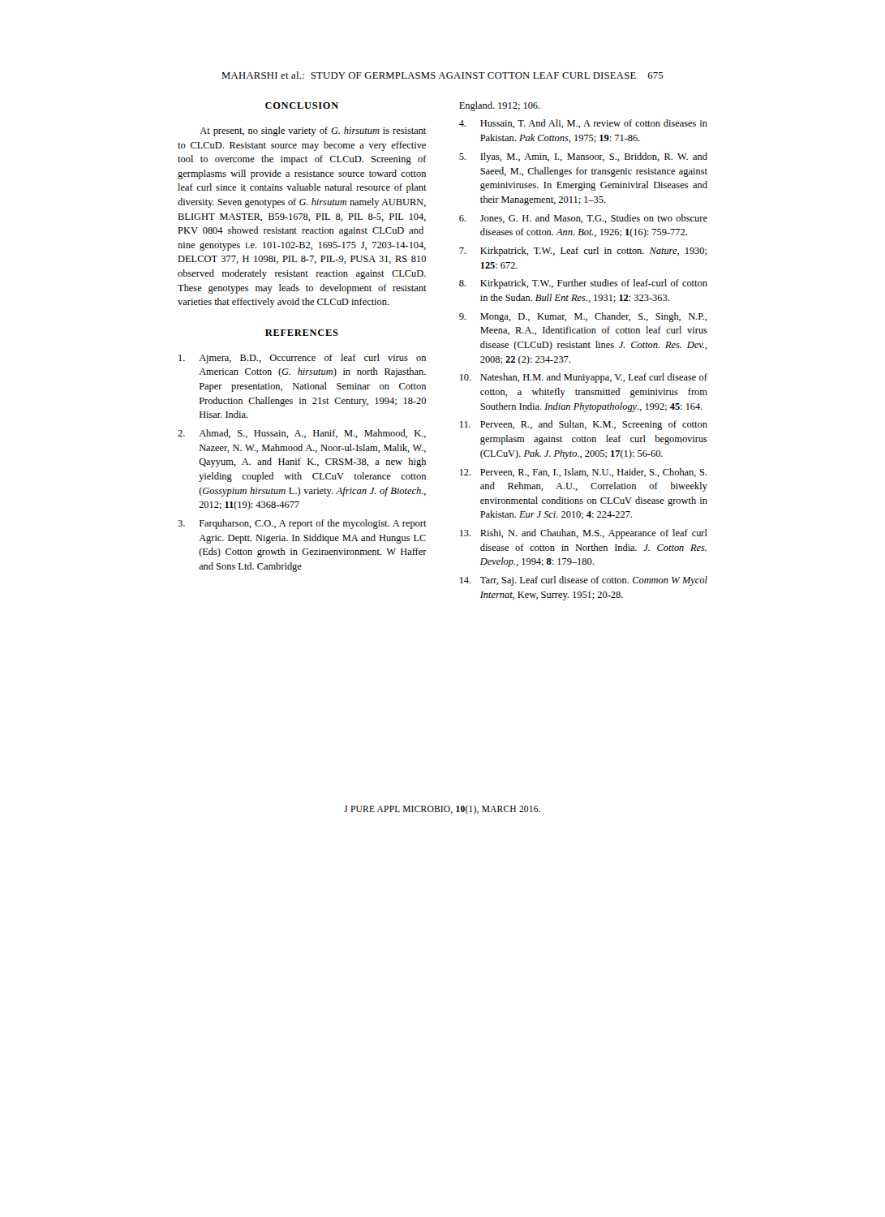MAHARSHI et al.: STUDY OF GERMPLASMS AGAINST COTTON LEAF CURL DISEASE 675
CONCLUSION
At present, no single variety of G. hirsutum is resistant to CLCuD. Resistant source may become a very effective tool to overcome the impact of CLCuD. Screening of germplasms will provide a resistance source toward cotton leaf curl since it contains valuable natural resource of plant diversity. Seven genotypes of G. hirsutum namely AUBURN, BLIGHT MASTER, B59-1678, PIL 8, PIL 8-5, PIL 104, PKV 0804 showed resistant reaction against CLCuD and nine genotypes i.e. 101-102-B2, 1695-175 J, 7203-14-104, DELCOT 377, H 1098i, PIL 8-7, PIL-9, PUSA 31, RS 810 observed moderately resistant reaction against CLCuD. These genotypes may leads to development of resistant varieties that effectively avoid the CLCuD infection.
REFERENCES
Ajmera, B.D., Occurrence of leaf curl virus on American Cotton (G. hirsutum) in north Rajasthan. Paper presentation, National Seminar on Cotton Production Challenges in 21st Century, 1994; 18-20 Hisar. India.
Ahmad, S., Hussain, A., Hanif, M., Mahmood, K., Nazeer, N. W., Mahmood A., Noor-ul-Islam, Malik, W., Qayyum, A. and Hanif K., CRSM-38, a new high yielding coupled with CLCuV tolerance cotton (Gossypium hirsutum L.) variety. African J. of Biotech., 2012; 11(19): 4368-4677
Farquharson, C.O., A report of the mycologist. A report Agric. Deptt. Nigeria. In Siddique MA and Hungus LC (Eds) Cotton growth in Geziraenvironment. W Haffer and Sons Ltd. Cambridge
England. 1912; 106.
Hussain, T. And Ali, M., A review of cotton diseases in Pakistan. Pak Cottons, 1975; 19: 71-86.
Ilyas, M., Amin, I., Mansoor, S., Briddon, R. W. and Saeed, M., Challenges for transgenic resistance against geminiviruses. In Emerging Geminiviral Diseases and their Management, 2011; 1–35.
Jones, G. H. and Mason, T.G., Studies on two obscure diseases of cotton. Ann. Bot., 1926; 1(16): 759-772.
Kirkpatrick, T.W., Leaf curl in cotton. Nature, 1930; 125: 672.
Kirkpatrick, T.W., Further studies of leaf-curl of cotton in the Sudan. Bull Ent Res., 1931; 12: 323-363.
Monga, D., Kumar, M., Chander, S., Singh, N.P., Meena, R.A., Identification of cotton leaf curl virus disease (CLCuD) resistant lines J. Cotton. Res. Dev., 2008; 22 (2): 234-237.
Nateshan, H.M. and Muniyappa, V., Leaf curl disease of cotton, a whitefly transmitted geminivirus from Southern India. Indian Phytopathology., 1992; 45: 164.
Perveen, R., and Sultan, K.M., Screening of cotton germplasm against cotton leaf curl begomovirus (CLCuV). Pak. J. Phyto., 2005; 17(1): 56-60.
Perveen, R., Fan, I., Islam, N.U., Haider, S., Chohan, S. and Rehman, A.U., Correlation of biweekly environmental conditions on CLCuV disease growth in Pakistan. Eur J Sci. 2010; 4: 224-227.
Rishi, N. and Chauhan, M.S., Appearance of leaf curl disease of cotton in Northen India. J. Cotton Res. Develop., 1994; 8: 179–180.
Tarr, Saj. Leaf curl disease of cotton. Common W Mycol Internat, Kew, Surrey. 1951; 20-28.
J PURE APPL MICROBIO, 10(1), MARCH 2016.